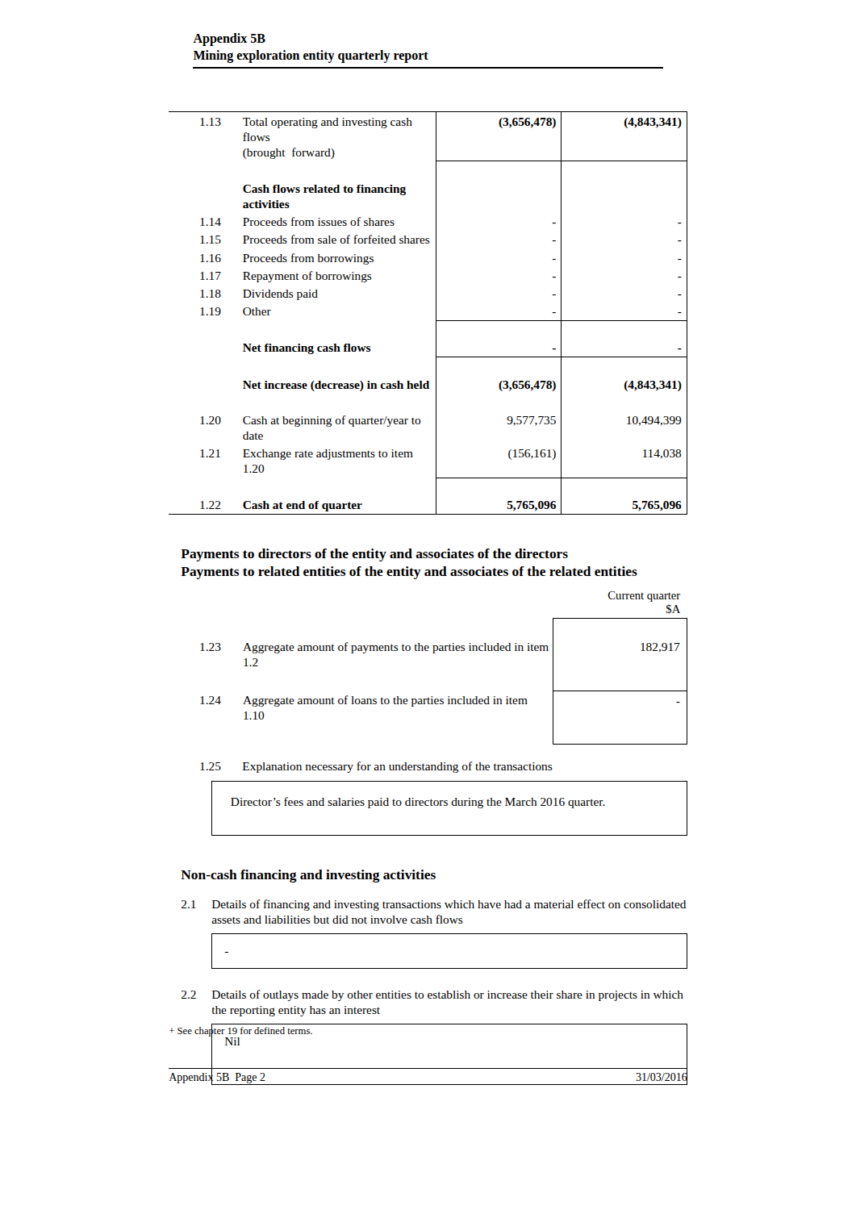Appendix 5B
Mining exploration entity quarterly report
| 1.13 | Total operating and investing cash flows (brought forward) | (3,656,478) | (4,843,341) |
| | Cash flows related to financing activities | | |
| 1.14 | Proceeds from issues of shares | - | - |
| 1.15 | Proceeds from sale of forfeited shares | - | - |
| 1.16 | Proceeds from borrowings | - | - |
| 1.17 | Repayment of borrowings | - | - |
| 1.18 | Dividends paid | - | - |
| 1.19 | Other | - | - |
| | Net financing cash flows | - | - |
| | Net increase (decrease) in cash held | (3,656,478) | (4,843,341) |
| 1.20 | Cash at beginning of quarter/year to date | 9,577,735 | 10,494,399 |
| 1.21 | Exchange rate adjustments to item 1.20 | (156,161) | 114,038 |
| 1.22 | Cash at end of quarter | 5,765,096 | 5,765,096 |
Payments to directors of the entity and associates of the directors
Payments to related entities of the entity and associates of the related entities
| | | Current quarter $A |
| 1.23 | Aggregate amount of payments to the parties included in item 1.2 | 182,917 |
| 1.24 | Aggregate amount of loans to the parties included in item 1.10 | - |
| 1.25 | Explanation necessary for an understanding of the transactions |
Director’s fees and salaries paid to directors during the March 2016 quarter.
Non-cash financing and investing activities
2.1
Details of financing and investing transactions which have had a material effect on consolidated assets and liabilities but did not involve cash flows
-
2.2
Details of outlays made by other entities to establish or increase their share in projects in which the reporting entity has an interest
Nil
+ See chapter 19 for defined terms.
Appendix 5B Page 2 31/03/2016